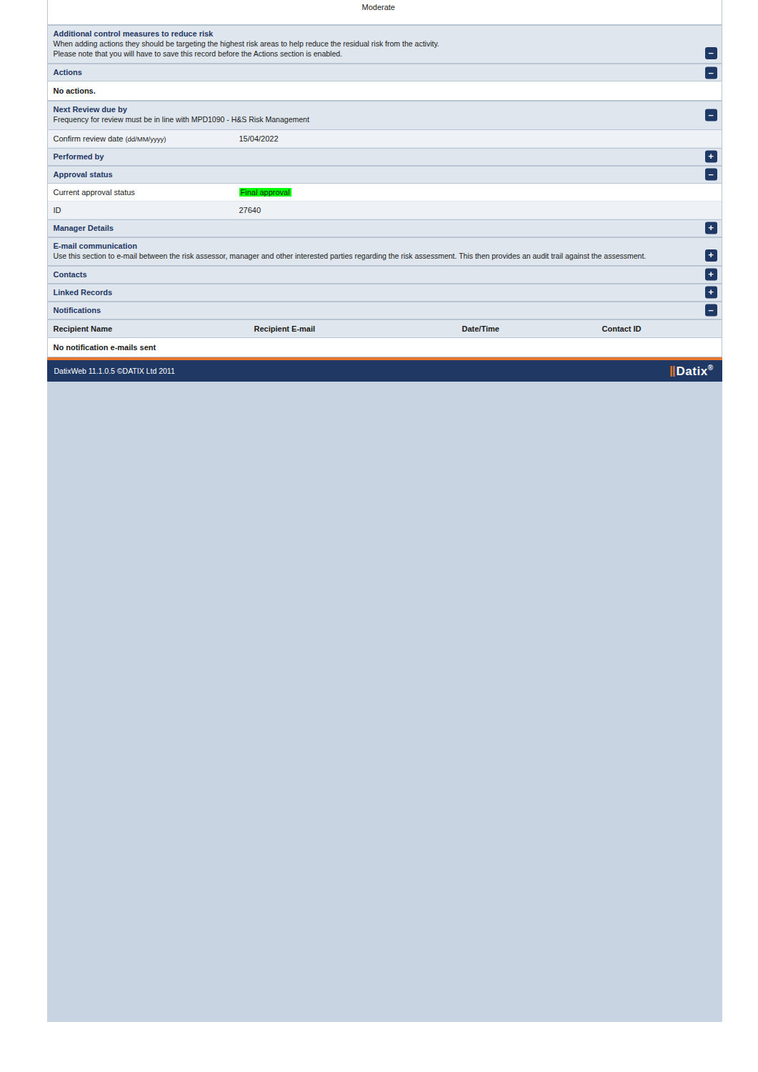| | | Moderate | |
Additional control measures to reduce risk When adding actions they should be targeting the highest risk areas to help reduce the residual risk from the activity.
Please note that you will have to save this record before the Actions section is enabled. –
Actions –
No actions.
Next Review due by Frequency for review must be in line with MPD1090 - H&S Risk Management –
| Confirm review date (dd/MM/yyyy) | 15/04/2022 |
Performed by +
Approval status –
| Current approval status | Final approval |
| ID | 27640 |
Manager Details +
E-mail communication Use this section to e-mail between the risk assessor, manager and other interested parties regarding the risk assessment. This then provides an audit trail against the assessment. +
Contacts +
Linked Records +
Notifications –
| Recipient Name | Recipient E-mail | Date/Time | Contact ID |
| --- | --- | --- | --- |
| No notification e-mails sent |
DatixWeb 11.1.0.5 ©DATIX Ltd 2011 ||Datix®